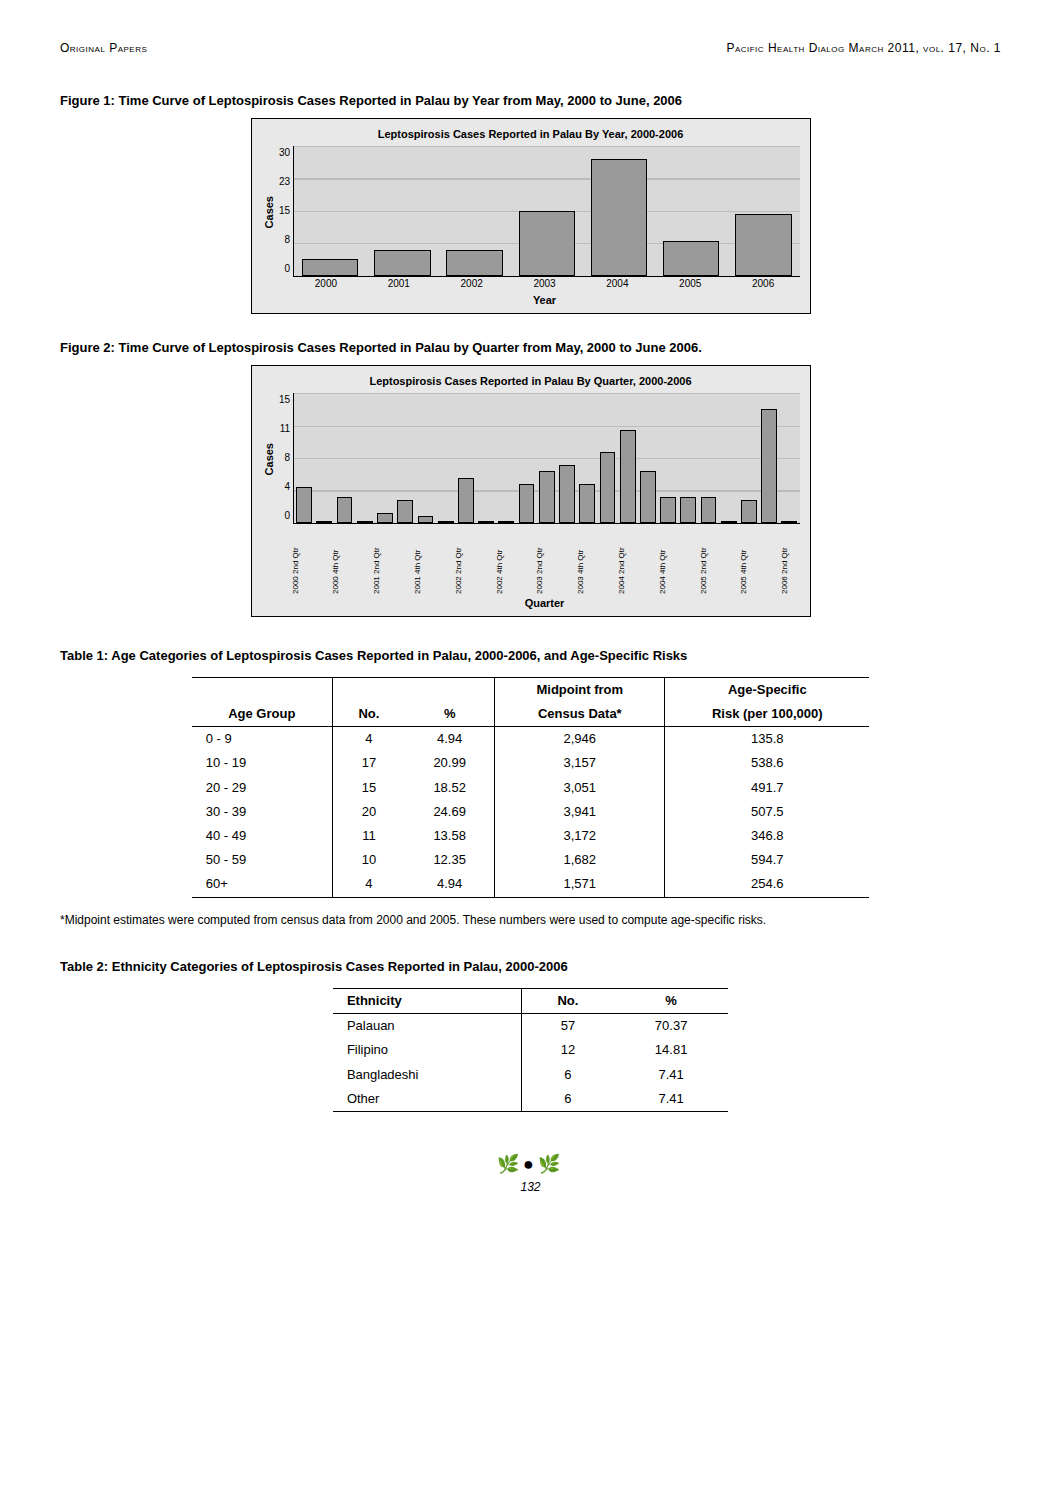Original Papers
Pacific Health Dialog March 2011, vol. 17, No. 1
Figure 1: Time Curve of Leptospirosis Cases Reported in Palau by Year from May, 2000 to June, 2006
Leptospirosis Cases Reported in Palau By Year, 2000-2006
Cases
30
23
15
8
0
2000
2001
2002
2003
2004
2005
2006
Year
Figure 2: Time Curve of Leptospirosis Cases Reported in Palau by Quarter from May, 2000 to June 2006.
Leptospirosis Cases Reported in Palau By Quarter, 2000-2006
Cases
15
11
8
4
0
2000 2nd Qtr
2000 4th Qtr
2001 2nd Qtr
2001 4th Qtr
2002 2nd Qtr
2002 4th Qtr
2003 2nd Qtr
2003 4th Qtr
2004 2nd Qtr
2004 4th Qtr
2005 2nd Qtr
2005 4th Qtr
2006 2nd Qtr
Quarter
Table 1: Age Categories of Leptospirosis Cases Reported in Palau, 2000-2006, and Age-Specific Risks
| | | | Midpoint from | Age-Specific |
| --- | --- | --- | --- | --- |
| Age Group | No. | % | Census Data* | Risk (per 100,000) |
| 0 - 9 | 4 | 4.94 | 2,946 | 135.8 |
| 10 - 19 | 17 | 20.99 | 3,157 | 538.6 |
| 20 - 29 | 15 | 18.52 | 3,051 | 491.7 |
| 30 - 39 | 20 | 24.69 | 3,941 | 507.5 |
| 40 - 49 | 11 | 13.58 | 3,172 | 346.8 |
| 50 - 59 | 10 | 12.35 | 1,682 | 594.7 |
| 60+ | 4 | 4.94 | 1,571 | 254.6 |
*Midpoint estimates were computed from census data from 2000 and 2005. These numbers were used to compute age-specific risks.
Table 2: Ethnicity Categories of Leptospirosis Cases Reported in Palau, 2000-2006
| Ethnicity | No. | % |
| --- | --- | --- |
| Palauan | 57 | 70.37 |
| Filipino | 12 | 14.81 |
| Bangladeshi | 6 | 7.41 |
| Other | 6 | 7.41 |
🌿●🌿
132